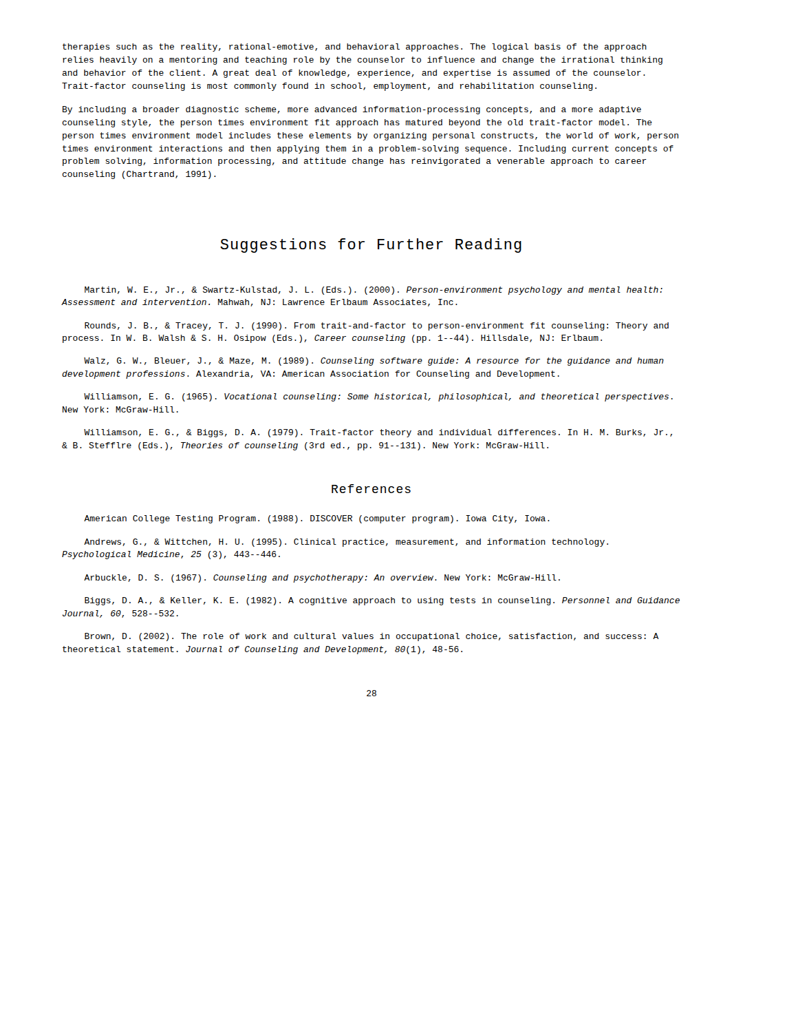therapies such as the reality, rational-emotive, and behavioral approaches. The logical basis of the approach relies heavily on a mentoring and teaching role by the counselor to influence and change the irrational thinking and behavior of the client. A great deal of knowledge, experience, and expertise is assumed of the counselor. Trait-factor counseling is most commonly found in school, employment, and rehabilitation counseling.
By including a broader diagnostic scheme, more advanced information-processing concepts, and a more adaptive counseling style, the person times environment fit approach has matured beyond the old trait-factor model. The person times environment model includes these elements by organizing personal constructs, the world of work, person times environment interactions and then applying them in a problem-solving sequence. Including current concepts of problem solving, information processing, and attitude change has reinvigorated a venerable approach to career counseling (Chartrand, 1991).
Suggestions for Further Reading
Martin, W. E., Jr., & Swartz-Kulstad, J. L. (Eds.). (2000). Person-environment psychology and mental health: Assessment and intervention. Mahwah, NJ: Lawrence Erlbaum Associates, Inc.
Rounds, J. B., & Tracey, T. J. (1990). From trait-and-factor to person-environment fit counseling: Theory and process. In W. B. Walsh & S. H. Osipow (Eds.), Career counseling (pp. 1--44). Hillsdale, NJ: Erlbaum.
Walz, G. W., Bleuer, J., & Maze, M. (1989). Counseling software guide: A resource for the guidance and human development professions. Alexandria, VA: American Association for Counseling and Development.
Williamson, E. G. (1965). Vocational counseling: Some historical, philosophical, and theoretical perspectives. New York: McGraw-Hill.
Williamson, E. G., & Biggs, D. A. (1979). Trait-factor theory and individual differences. In H. M. Burks, Jr., & B. Stefflre (Eds.), Theories of counseling (3rd ed., pp. 91--131). New York: McGraw-Hill.
References
American College Testing Program. (1988). DISCOVER (computer program). Iowa City, Iowa.
Andrews, G., & Wittchen, H. U. (1995). Clinical practice, measurement, and information technology. Psychological Medicine, 25 (3), 443--446.
Arbuckle, D. S. (1967). Counseling and psychotherapy: An overview. New York: McGraw-Hill.
Biggs, D. A., & Keller, K. E. (1982). A cognitive approach to using tests in counseling. Personnel and Guidance Journal, 60, 528--532.
Brown, D. (2002). The role of work and cultural values in occupational choice, satisfaction, and success: A theoretical statement. Journal of Counseling and Development, 80(1), 48-56.
28